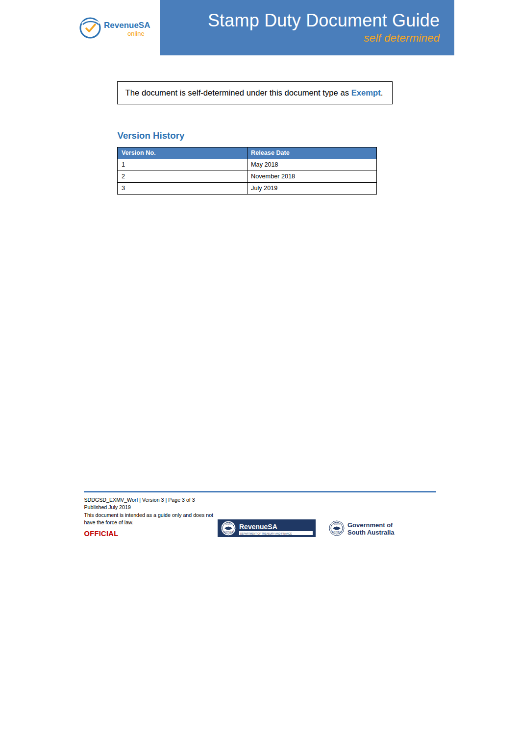RevenueSA online
Stamp Duty Document Guide
self determined
The document is self-determined under this document type as Exempt.
Version History
| Version No. | Release Date |
| --- | --- |
| 1 | May 2018 |
| 2 | November 2018 |
| 3 | July 2019 |
SDDGSD_EXMV_WorI | Version 3 | Page 3 of 3
Published July 2019
This document is intended as a guide only and does not have the force of law. OFFICIAL
SOUTH AUSTRALIA RevenueSA DEPARTMENT OF TREASURY AND FINANCE SOUTH AUSTRALIA Government of South Australia